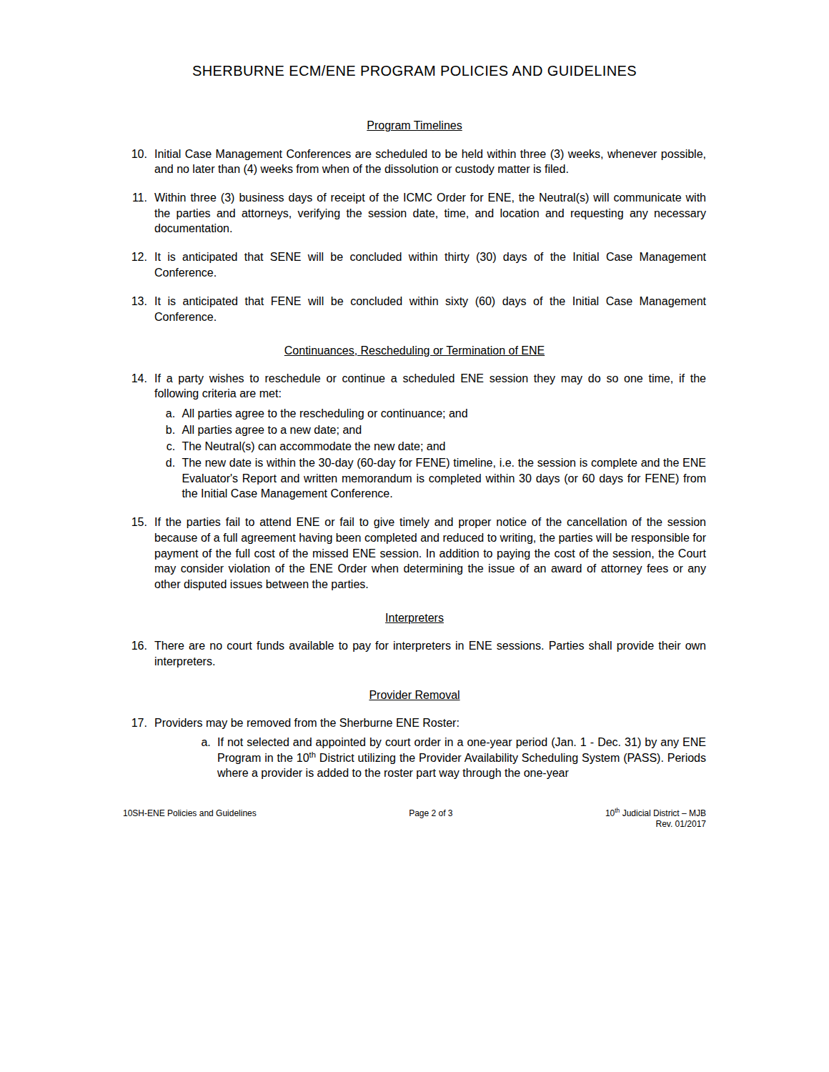SHERBURNE ECM/ENE PROGRAM POLICIES AND GUIDELINES
Program Timelines
Initial Case Management Conferences are scheduled to be held within three (3) weeks, whenever possible, and no later than (4) weeks from when of the dissolution or custody matter is filed.
Within three (3) business days of receipt of the ICMC Order for ENE, the Neutral(s) will communicate with the parties and attorneys, verifying the session date, time, and location and requesting any necessary documentation.
It is anticipated that SENE will be concluded within thirty (30) days of the Initial Case Management Conference.
It is anticipated that FENE will be concluded within sixty (60) days of the Initial Case Management Conference.
Continuances, Rescheduling or Termination of ENE
If a party wishes to reschedule or continue a scheduled ENE session they may do so one time, if the following criteria are met:
All parties agree to the rescheduling or continuance; and
All parties agree to a new date; and
The Neutral(s) can accommodate the new date; and
The new date is within the 30-day (60-day for FENE) timeline, i.e. the session is complete and the ENE Evaluator's Report and written memorandum is completed within 30 days (or 60 days for FENE) from the Initial Case Management Conference.
If the parties fail to attend ENE or fail to give timely and proper notice of the cancellation of the session because of a full agreement having been completed and reduced to writing, the parties will be responsible for payment of the full cost of the missed ENE session. In addition to paying the cost of the session, the Court may consider violation of the ENE Order when determining the issue of an award of attorney fees or any other disputed issues between the parties.
Interpreters
There are no court funds available to pay for interpreters in ENE sessions. Parties shall provide their own interpreters.
Provider Removal
Providers may be removed from the Sherburne ENE Roster:
If not selected and appointed by court order in a one-year period (Jan. 1 - Dec. 31) by any ENE Program in the 10th District utilizing the Provider Availability Scheduling System (PASS). Periods where a provider is added to the roster part way through the one-year
10SH-ENE Policies and Guidelines
Page 2 of 3
10th Judicial District – MJB
Rev. 01/2017